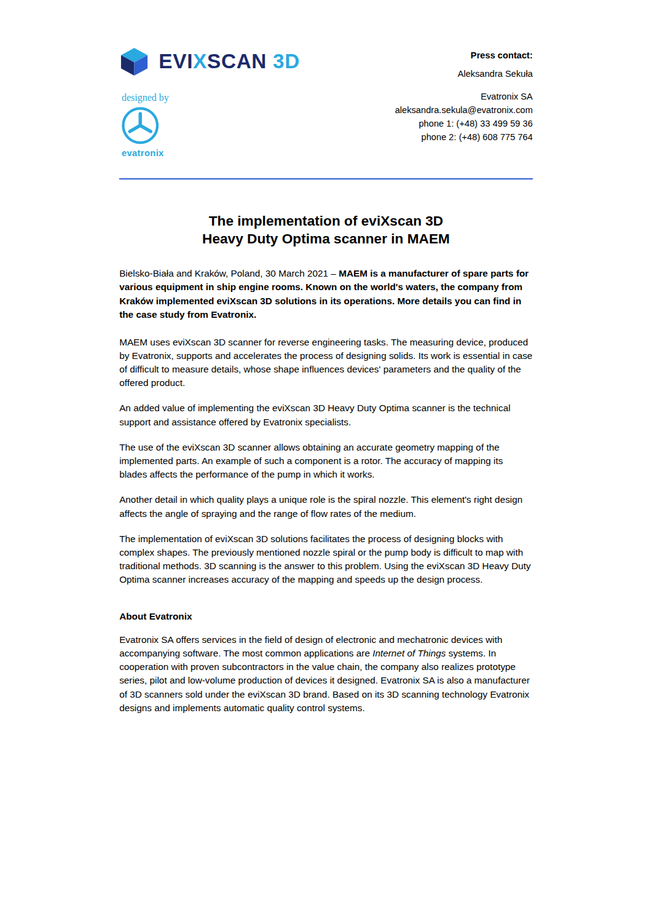EVIXSCAN 3D
designed by
evatronix
Press contact:
Aleksandra Sekuła
Evatronix SA
aleksandra.sekula@evatronix.com
phone 1: (+48) 33 499 59 36
phone 2: (+48) 608 775 764
The implementation of eviXscan 3D
Heavy Duty Optima scanner in MAEM
Bielsko-Biała and Kraków, Poland, 30 March 2021 – MAEM is a manufacturer of spare parts for various equipment in ship engine rooms. Known on the world's waters, the company from Kraków implemented eviXscan 3D solutions in its operations. More details you can find in the case study from Evatronix.
MAEM uses eviXscan 3D scanner for reverse engineering tasks. The measuring device, produced by Evatronix, supports and accelerates the process of designing solids. Its work is essential in case of difficult to measure details, whose shape influences devices' parameters and the quality of the offered product.
An added value of implementing the eviXscan 3D Heavy Duty Optima scanner is the technical support and assistance offered by Evatronix specialists.
The use of the eviXscan 3D scanner allows obtaining an accurate geometry mapping of the implemented parts. An example of such a component is a rotor. The accuracy of mapping its blades affects the performance of the pump in which it works.
Another detail in which quality plays a unique role is the spiral nozzle. This element's right design affects the angle of spraying and the range of flow rates of the medium.
The implementation of eviXscan 3D solutions facilitates the process of designing blocks with complex shapes. The previously mentioned nozzle spiral or the pump body is difficult to map with traditional methods. 3D scanning is the answer to this problem. Using the eviXscan 3D Heavy Duty Optima scanner increases accuracy of the mapping and speeds up the design process.
About Evatronix
Evatronix SA offers services in the field of design of electronic and mechatronic devices with accompanying software. The most common applications are Internet of Things systems. In cooperation with proven subcontractors in the value chain, the company also realizes prototype series, pilot and low-volume production of devices it designed. Evatronix SA is also a manufacturer of 3D scanners sold under the eviXscan 3D brand. Based on its 3D scanning technology Evatronix designs and implements automatic quality control systems.